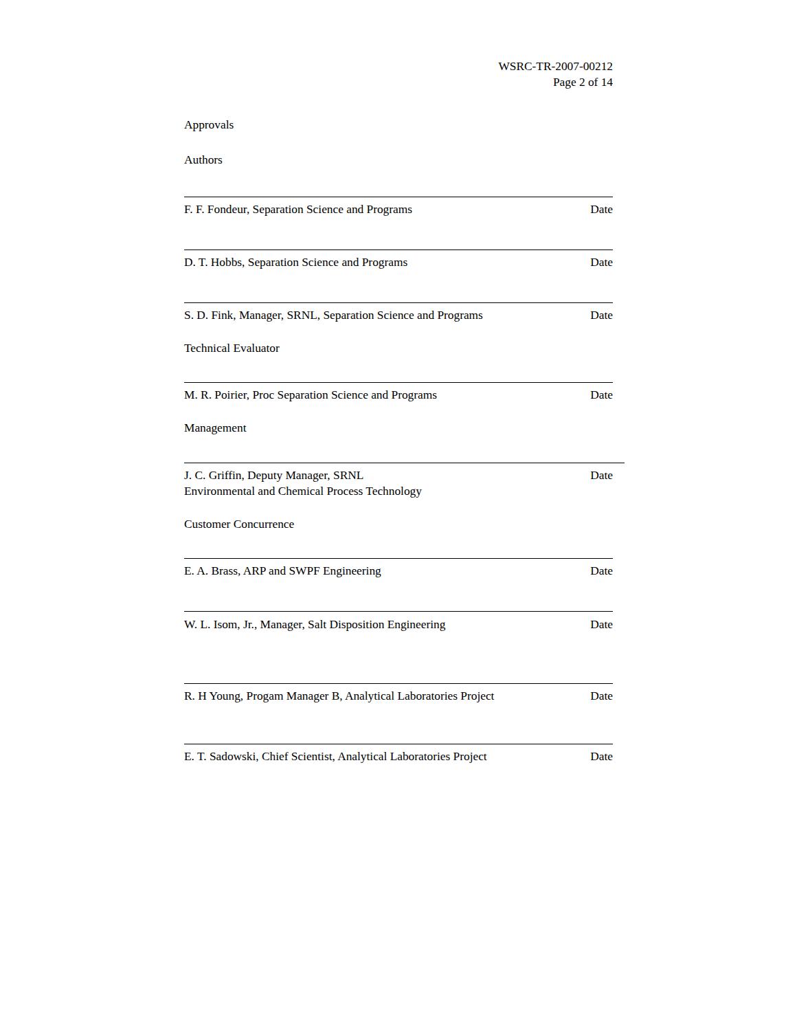WSRC-TR-2007-00212
Page 2 of 14
Approvals
Authors
F. F. Fondeur, Separation Science and Programs Date
D. T. Hobbs, Separation Science and Programs Date
S. D. Fink, Manager, SRNL, Separation Science and Programs Date
Technical Evaluator
M. R. Poirier, Proc Separation Science and Programs Date
Management
J. C. Griffin, Deputy Manager, SRNL Environmental and Chemical Process Technology Date
Customer Concurrence
E. A. Brass, ARP and SWPF Engineering Date
W. L. Isom, Jr., Manager, Salt Disposition Engineering Date
R. H Young, Progam Manager B, Analytical Laboratories Project Date
E. T. Sadowski, Chief Scientist, Analytical Laboratories Project Date